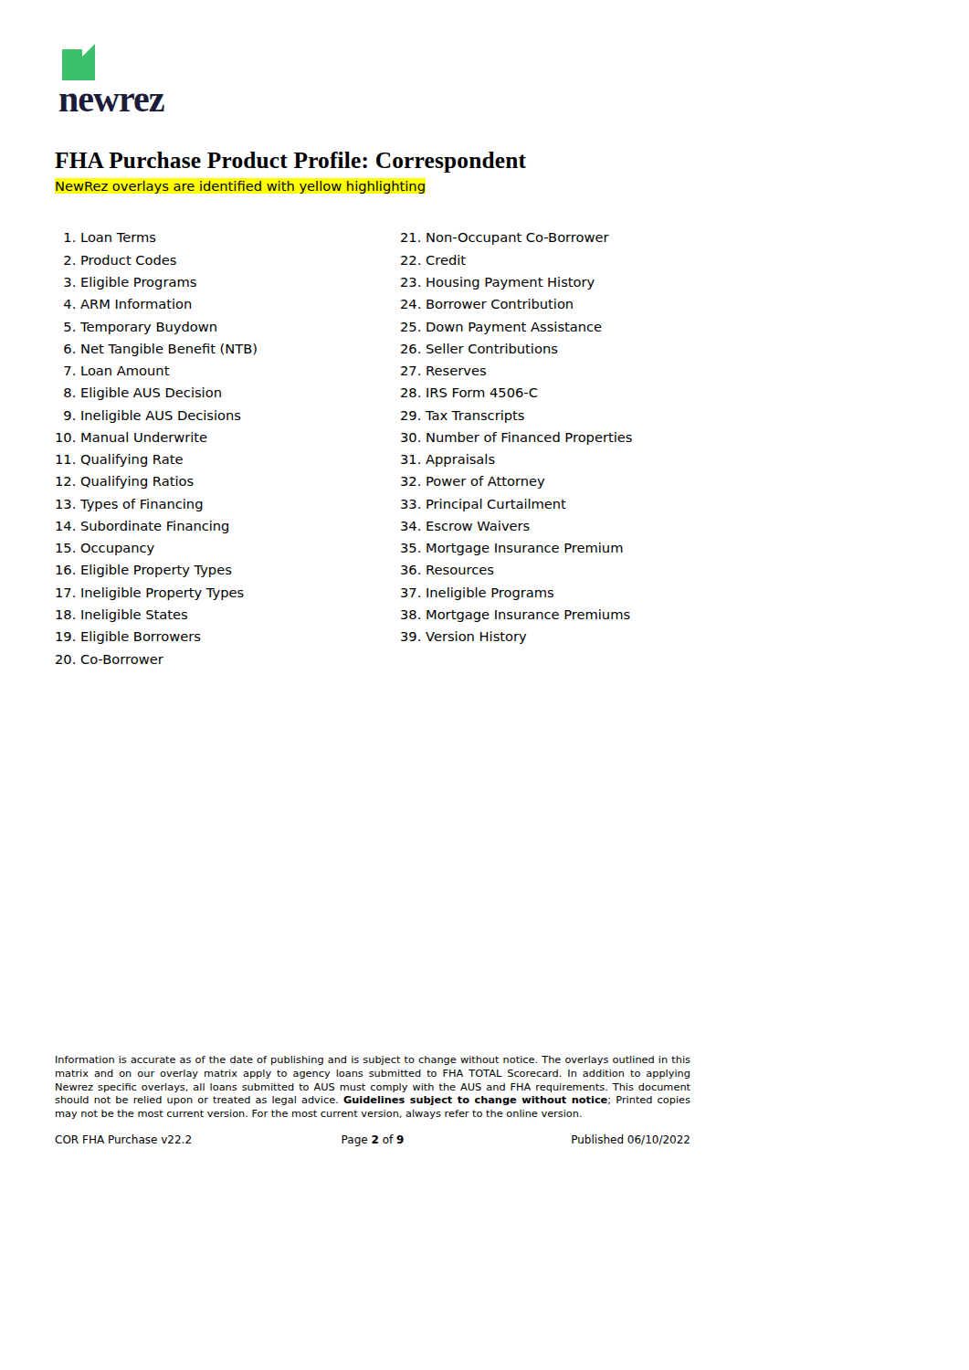newrez
FHA Purchase Product Profile: Correspondent
NewRez overlays are identified with yellow highlighting
Loan Terms
Product Codes
Eligible Programs
ARM Information
Temporary Buydown
Net Tangible Benefit (NTB)
Loan Amount
Eligible AUS Decision
Ineligible AUS Decisions
Manual Underwrite
Qualifying Rate
Qualifying Ratios
Types of Financing
Subordinate Financing
Occupancy
Eligible Property Types
Ineligible Property Types
Ineligible States
Eligible Borrowers
Co-Borrower
Non-Occupant Co-Borrower
Credit
Housing Payment History
Borrower Contribution
Down Payment Assistance
Seller Contributions
Reserves
IRS Form 4506-C
Tax Transcripts
Number of Financed Properties
Appraisals
Power of Attorney
Principal Curtailment
Escrow Waivers
Mortgage Insurance Premium
Resources
Ineligible Programs
Mortgage Insurance Premiums
Version History
Information is accurate as of the date of publishing and is subject to change without notice. The overlays outlined in this matrix and on our overlay matrix apply to agency loans submitted to FHA TOTAL Scorecard. In addition to applying Newrez specific overlays, all loans submitted to AUS must comply with the AUS and FHA requirements. This document should not be relied upon or treated as legal advice. Guidelines subject to change without notice; Printed copies may not be the most current version. For the most current version, always refer to the online version.
COR FHA Purchase v22.2
Page 2 of 9
Published 06/10/2022